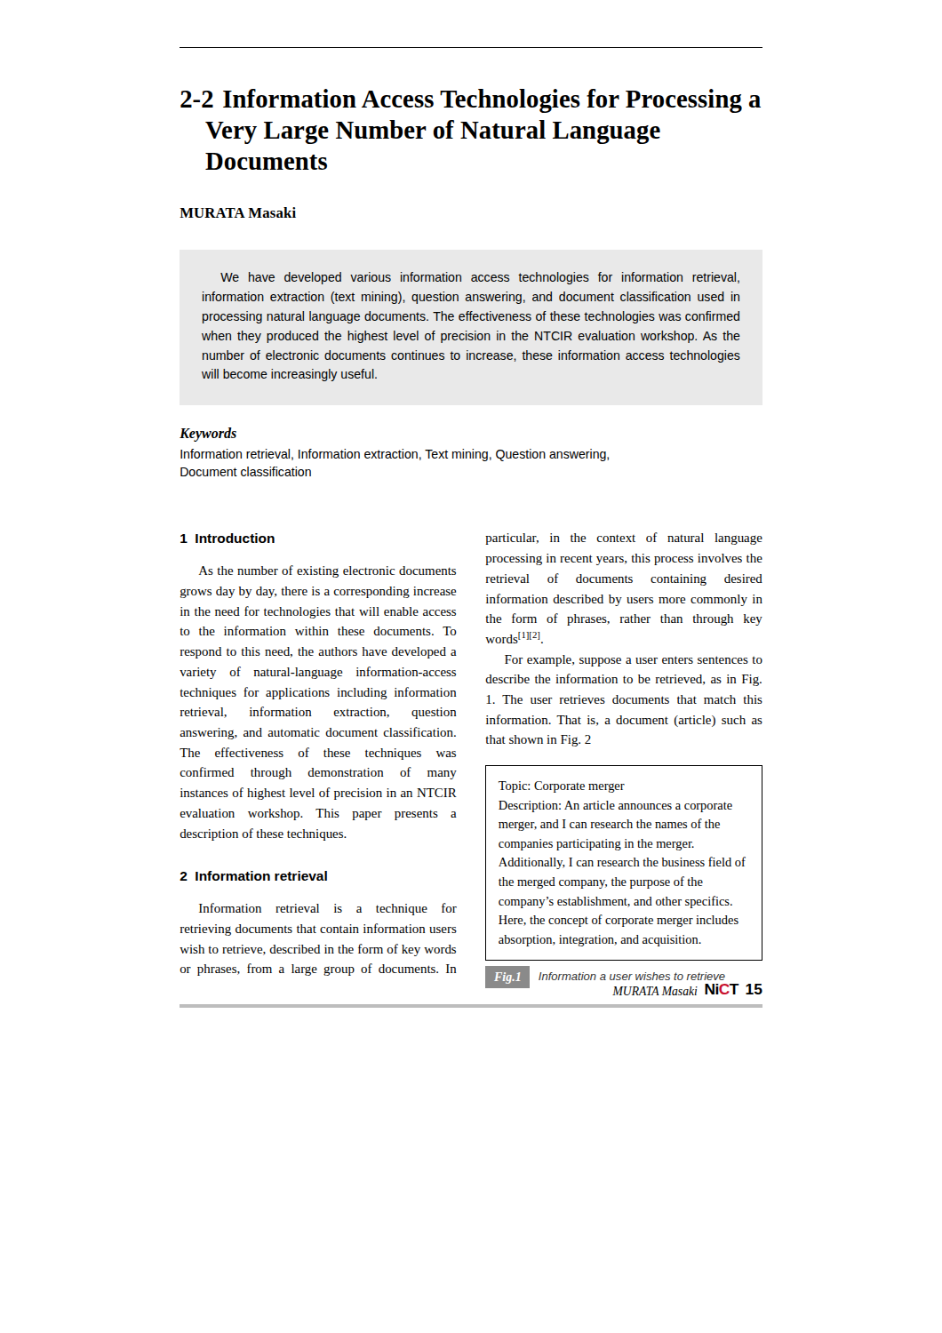2-2 Information Access Technologies for Processing a Very Large Number of Natural Language Documents
MURATA Masaki
We have developed various information access technologies for information retrieval, information extraction (text mining), question answering, and document classification used in processing natural language documents. The effectiveness of these technologies was confirmed when they produced the highest level of precision in the NTCIR evaluation workshop. As the number of electronic documents continues to increase, these information access technologies will become increasingly useful.
Keywords
Information retrieval, Information extraction, Text mining, Question answering,
Document classification
1 Introduction
As the number of existing electronic documents grows day by day, there is a corresponding increase in the need for technologies that will enable access to the information within these documents. To respond to this need, the authors have developed a variety of natural-language information-access techniques for applications including information retrieval, information extraction, question answering, and automatic document classification. The effectiveness of these techniques was confirmed through demonstration of many instances of highest level of precision in an NTCIR evaluation workshop. This paper presents a description of these techniques.
2 Information retrieval
Information retrieval is a technique for retrieving documents that contain information users wish to retrieve, described in the form of key words or phrases, from a large group of documents. In particular, in the context of natural language processing in recent years, this process involves the retrieval of documents containing desired information described by users more commonly in the form of phrases, rather than through key words[1][2].
For example, suppose a user enters sentences to describe the information to be retrieved, as in Fig. 1. The user retrieves documents that match this information. That is, a document (article) such as that shown in Fig. 2
Topic: Corporate merger
Description: An article announces a corporate merger, and I can research the names of the companies participating in the merger. Additionally, I can research the business field of the merged company, the purpose of the company’s establishment, and other specifics. Here, the concept of corporate merger includes absorption, integration, and acquisition.
Fig.1 Information a user wishes to retrieve
MURATA Masaki NiCT 15